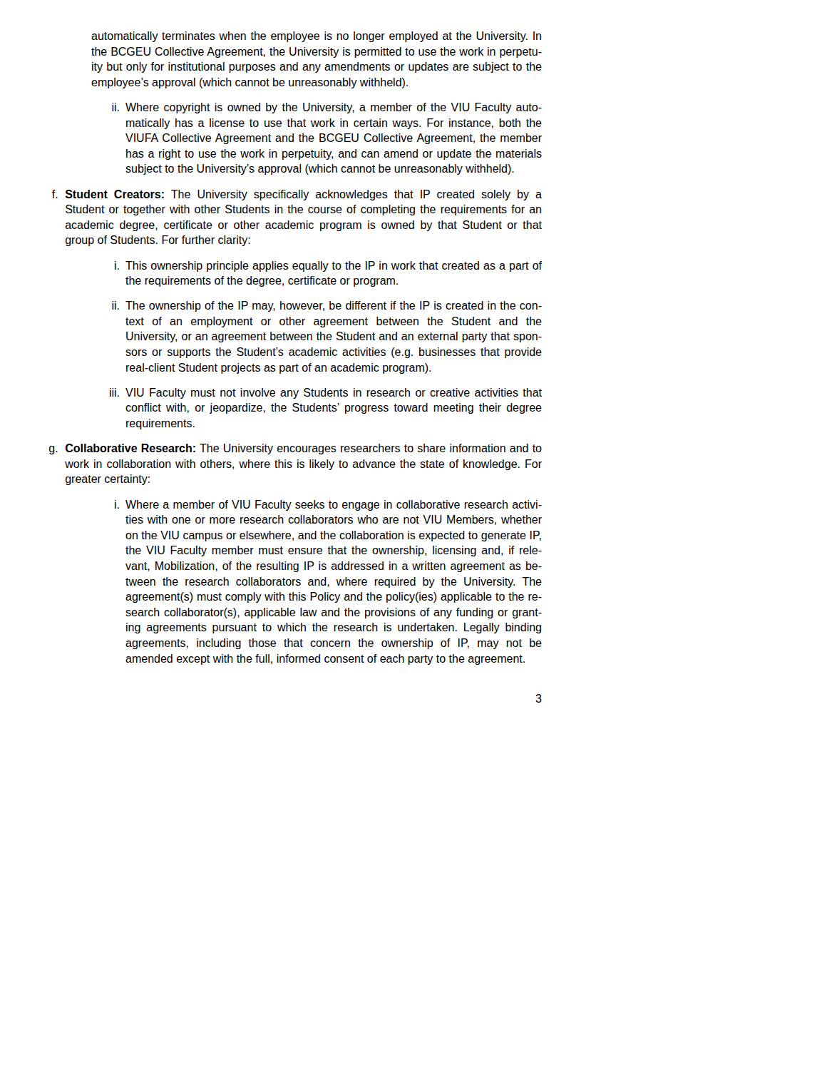automatically terminates when the employee is no longer employed at the University. In the BCGEU Collective Agreement, the University is permitted to use the work in perpetuity but only for institutional purposes and any amendments or updates are subject to the employee’s approval (which cannot be unreasonably withheld).
ii. Where copyright is owned by the University, a member of the VIU Faculty automatically has a license to use that work in certain ways. For instance, both the VIUFA Collective Agreement and the BCGEU Collective Agreement, the member has a right to use the work in perpetuity, and can amend or update the materials subject to the University’s approval (which cannot be unreasonably withheld).
f. Student Creators: The University specifically acknowledges that IP created solely by a Student or together with other Students in the course of completing the requirements for an academic degree, certificate or other academic program is owned by that Student or that group of Students. For further clarity:
i. This ownership principle applies equally to the IP in work that created as a part of the requirements of the degree, certificate or program.
ii. The ownership of the IP may, however, be different if the IP is created in the context of an employment or other agreement between the Student and the University, or an agreement between the Student and an external party that sponsors or supports the Student’s academic activities (e.g. businesses that provide real-client Student projects as part of an academic program).
iii. VIU Faculty must not involve any Students in research or creative activities that conflict with, or jeopardize, the Students’ progress toward meeting their degree requirements.
g. Collaborative Research: The University encourages researchers to share information and to work in collaboration with others, where this is likely to advance the state of knowledge. For greater certainty:
i. Where a member of VIU Faculty seeks to engage in collaborative research activities with one or more research collaborators who are not VIU Members, whether on the VIU campus or elsewhere, and the collaboration is expected to generate IP, the VIU Faculty member must ensure that the ownership, licensing and, if relevant, Mobilization, of the resulting IP is addressed in a written agreement as between the research collaborators and, where required by the University. The agreement(s) must comply with this Policy and the policy(ies) applicable to the research collaborator(s), applicable law and the provisions of any funding or granting agreements pursuant to which the research is undertaken. Legally binding agreements, including those that concern the ownership of IP, may not be amended except with the full, informed consent of each party to the agreement.
3